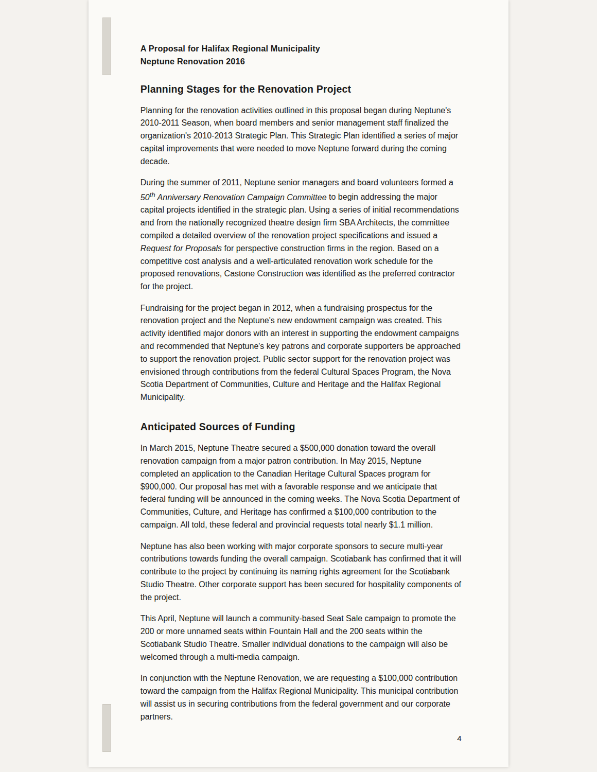A Proposal for Halifax Regional Municipality
Neptune Renovation 2016
Planning Stages for the Renovation Project
Planning for the renovation activities outlined in this proposal began during Neptune's 2010-2011 Season, when board members and senior management staff finalized the organization's 2010-2013 Strategic Plan. This Strategic Plan identified a series of major capital improvements that were needed to move Neptune forward during the coming decade.
During the summer of 2011, Neptune senior managers and board volunteers formed a 50th Anniversary Renovation Campaign Committee to begin addressing the major capital projects identified in the strategic plan. Using a series of initial recommendations and from the nationally recognized theatre design firm SBA Architects, the committee compiled a detailed overview of the renovation project specifications and issued a Request for Proposals for perspective construction firms in the region. Based on a competitive cost analysis and a well-articulated renovation work schedule for the proposed renovations, Castone Construction was identified as the preferred contractor for the project.
Fundraising for the project began in 2012, when a fundraising prospectus for the renovation project and the Neptune's new endowment campaign was created. This activity identified major donors with an interest in supporting the endowment campaigns and recommended that Neptune's key patrons and corporate supporters be approached to support the renovation project. Public sector support for the renovation project was envisioned through contributions from the federal Cultural Spaces Program, the Nova Scotia Department of Communities, Culture and Heritage and the Halifax Regional Municipality.
Anticipated Sources of Funding
In March 2015, Neptune Theatre secured a $500,000 donation toward the overall renovation campaign from a major patron contribution. In May 2015, Neptune completed an application to the Canadian Heritage Cultural Spaces program for $900,000. Our proposal has met with a favorable response and we anticipate that federal funding will be announced in the coming weeks. The Nova Scotia Department of Communities, Culture, and Heritage has confirmed a $100,000 contribution to the campaign. All told, these federal and provincial requests total nearly $1.1 million.
Neptune has also been working with major corporate sponsors to secure multi-year contributions towards funding the overall campaign. Scotiabank has confirmed that it will contribute to the project by continuing its naming rights agreement for the Scotiabank Studio Theatre. Other corporate support has been secured for hospitality components of the project.
This April, Neptune will launch a community-based Seat Sale campaign to promote the 200 or more unnamed seats within Fountain Hall and the 200 seats within the Scotiabank Studio Theatre. Smaller individual donations to the campaign will also be welcomed through a multi-media campaign.
In conjunction with the Neptune Renovation, we are requesting a $100,000 contribution toward the campaign from the Halifax Regional Municipality. This municipal contribution will assist us in securing contributions from the federal government and our corporate partners.
4